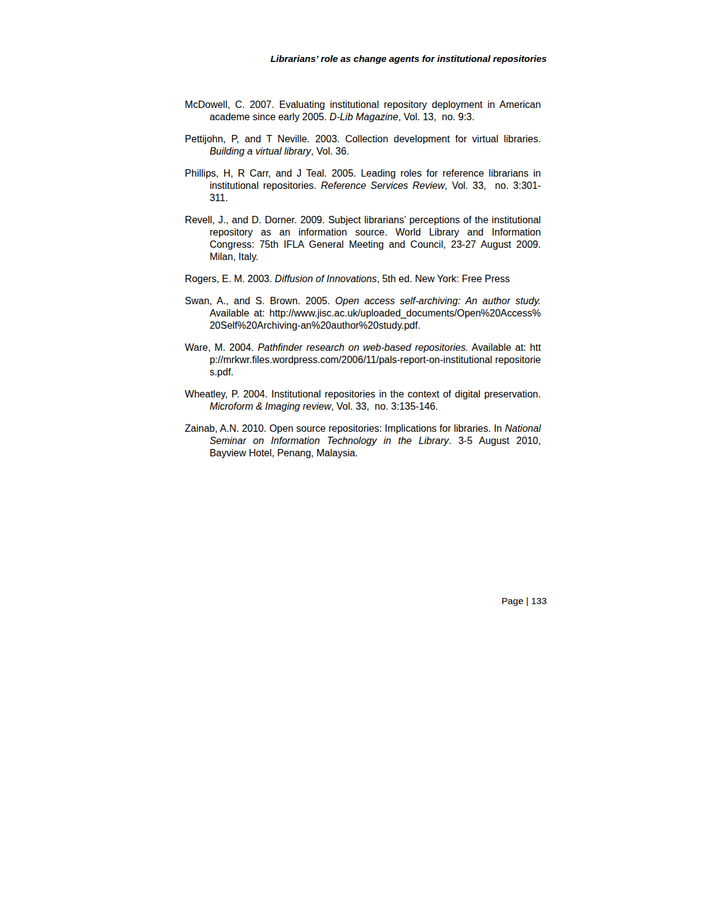Librarians’ role as change agents for institutional repositories
McDowell, C. 2007. Evaluating institutional repository deployment in American academe since early 2005. D-Lib Magazine, Vol. 13, no. 9:3.
Pettijohn, P, and T Neville. 2003. Collection development for virtual libraries. Building a virtual library, Vol. 36.
Phillips, H, R Carr, and J Teal. 2005. Leading roles for reference librarians in institutional repositories. Reference Services Review, Vol. 33, no. 3:301-311.
Revell, J., and D. Dorner. 2009. Subject librarians’ perceptions of the institutional repository as an information source. World Library and Information Congress: 75th IFLA General Meeting and Council, 23-27 August 2009. Milan, Italy.
Rogers, E. M. 2003. Diffusion of Innovations, 5th ed. New York: Free Press
Swan, A., and S. Brown. 2005. Open access self-archiving: An author study. Available at: http://www.jisc.ac.uk/uploaded_documents/Open%20Access%20Self%20Archiving-an%20author%20study.pdf.
Ware, M. 2004. Pathfinder research on web-based repositories. Available at: http://mrkwr.files.wordpress.com/2006/11/pals-report-on-institutional repositories.pdf.
Wheatley, P. 2004. Institutional repositories in the context of digital preservation. Microform & Imaging review, Vol. 33, no. 3:135-146.
Zainab, A.N. 2010. Open source repositories: Implications for libraries. In National Seminar on Information Technology in the Library. 3-5 August 2010, Bayview Hotel, Penang, Malaysia.
Page | 133